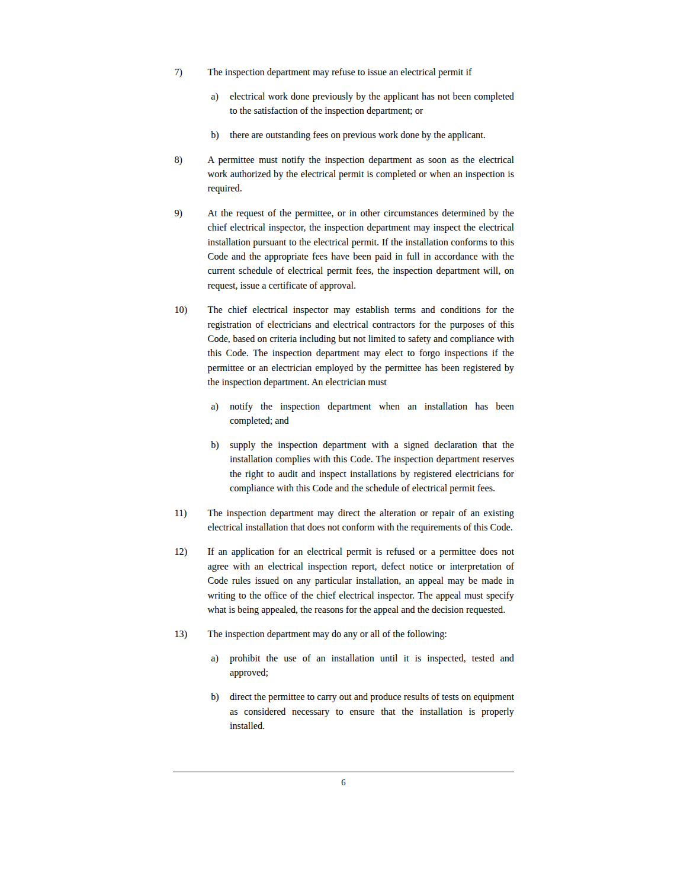7)
The inspection department may refuse to issue an electrical permit if
a)
electrical work done previously by the applicant has not been completed to the satisfaction of the inspection department; or
b)
there are outstanding fees on previous work done by the applicant.
8)
A permittee must notify the inspection department as soon as the electrical work authorized by the electrical permit is completed or when an inspection is required.
9)
At the request of the permittee, or in other circumstances determined by the chief electrical inspector, the inspection department may inspect the electrical installation pursuant to the electrical permit. If the installation conforms to this Code and the appropriate fees have been paid in full in accordance with the current schedule of electrical permit fees, the inspection department will, on request, issue a certificate of approval.
10)
The chief electrical inspector may establish terms and conditions for the registration of electricians and electrical contractors for the purposes of this Code, based on criteria including but not limited to safety and compliance with this Code. The inspection department may elect to forgo inspections if the permittee or an electrician employed by the permittee has been registered by the inspection department. An electrician must
a)
notify the inspection department when an installation has been completed; and
b)
supply the inspection department with a signed declaration that the installation complies with this Code. The inspection department reserves the right to audit and inspect installations by registered electricians for compliance with this Code and the schedule of electrical permit fees.
11)
The inspection department may direct the alteration or repair of an existing electrical installation that does not conform with the requirements of this Code.
12)
If an application for an electrical permit is refused or a permittee does not agree with an electrical inspection report, defect notice or interpretation of Code rules issued on any particular installation, an appeal may be made in writing to the office of the chief electrical inspector. The appeal must specify what is being appealed, the reasons for the appeal and the decision requested.
13)
The inspection department may do any or all of the following:
a)
prohibit the use of an installation until it is inspected, tested and approved;
b)
direct the permittee to carry out and produce results of tests on equipment as considered necessary to ensure that the installation is properly installed.
6